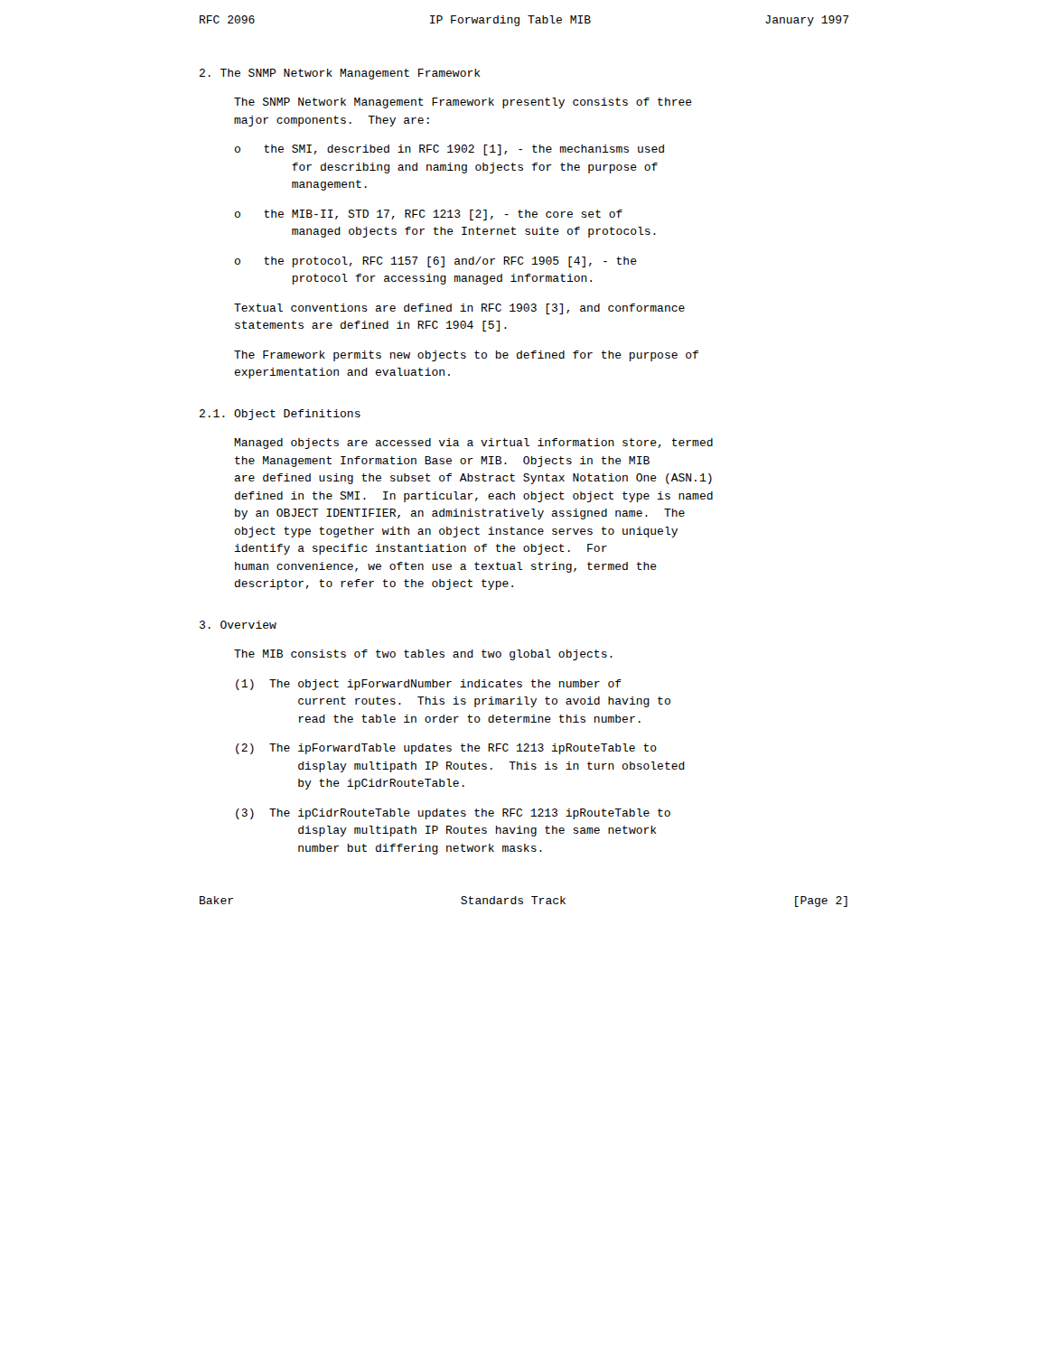RFC 2096 IP Forwarding Table MIB January 1997
2. The SNMP Network Management Framework
The SNMP Network Management Framework presently consists of three major components. They are:
the SMI, described in RFC 1902 [1], - the mechanisms used for describing and naming objects for the purpose of management.
the MIB-II, STD 17, RFC 1213 [2], - the core set of managed objects for the Internet suite of protocols.
the protocol, RFC 1157 [6] and/or RFC 1905 [4], - the protocol for accessing managed information.
Textual conventions are defined in RFC 1903 [3], and conformance statements are defined in RFC 1904 [5].
The Framework permits new objects to be defined for the purpose of experimentation and evaluation.
2.1. Object Definitions
Managed objects are accessed via a virtual information store, termed the Management Information Base or MIB. Objects in the MIB are defined using the subset of Abstract Syntax Notation One (ASN.1) defined in the SMI. In particular, each object object type is named by an OBJECT IDENTIFIER, an administratively assigned name. The object type together with an object instance serves to uniquely identify a specific instantiation of the object. For human convenience, we often use a textual string, termed the descriptor, to refer to the object type.
3. Overview
The MIB consists of two tables and two global objects.
The object ipForwardNumber indicates the number of current routes. This is primarily to avoid having to read the table in order to determine this number.
The ipForwardTable updates the RFC 1213 ipRouteTable to display multipath IP Routes. This is in turn obsoleted by the ipCidrRouteTable.
The ipCidrRouteTable updates the RFC 1213 ipRouteTable to display multipath IP Routes having the same network number but differing network masks.
Baker Standards Track [Page 2]